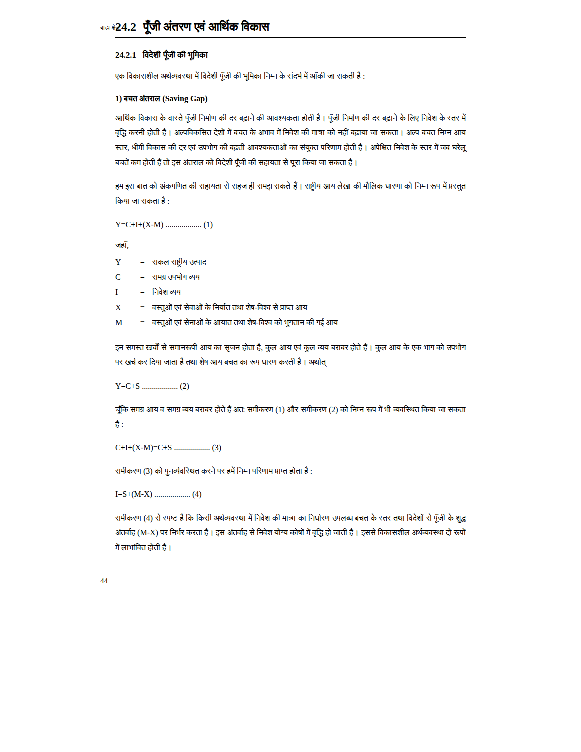बाह्य क्षेत्र
24.2पूँजी अंतरण एवं आर्थिक विकास
24.2.1विदेशी पूँजी की भूमिका
एक विकासशील अर्थव्यवस्था में विदेशी पूँजी की भूमिका निम्न के संदर्भ में आँकी जा सकती है :
1) बचत अंतराल (Saving Gap)
आर्थिक विकास के वास्ते पूँजी निर्माण की दर बढ़ाने की आवश्यकता होती है। पूँजी निर्माण की दर बढ़ाने के लिए निवेश के स्तर में वृद्धि करनी होती है। अल्पविकसित देशों में बचत के अभाव में निवेश की मात्रा को नहीं बढ़ाया जा सकता। अल्प बचत निम्न आय स्तर, धीमी विकास की दर एवं उपभोग की बढ़ती आवश्यकताओं का संयुक्त परिणाम होती है। अपेक्षित निवेश के स्तर में जब घरेलू बचतें कम होती हैं तो इस अंतराल को विदेशी पूँजी की सहायता से पूरा किया जा सकता है।
हम इस बात को अंकगणित की सहायता से सहज ही समझ सकते हैं। राष्ट्रीय आय लेखा की मौलिक धारणा को निम्न रूप में प्रस्तुत किया जा सकता है :
Y=C+I+(X-M) .................. (1)
जहाँ,
| Y | = | सकल राष्ट्रीय उत्पाद |
| C | = | समग्र उपभोग व्यय |
| I | = | निवेश व्यय |
| X | = | वस्तुओं एवं सेवाओं के निर्यात तथा शेष-विश्व से प्राप्त आय |
| M | = | वस्तुओं एवं सेनाओं के आयात तथा शेष-विश्व को भुगतान की गई आय |
इन समस्त खर्चों से समानरूपी आय का सृजन होता है, कुल आय एवं कुल व्यय बराबर होते हैं। कुल आय के एक भाग को उपभोग पर खर्च कर दिया जाता है तथा शेष आय बचत का रूप धारण करती है। अर्थात्
Y=C+S .................. (2)
चूँकि समग्र आय व समग्र व्यय बराबर होते हैं अतः समीकरण (1) और समीकरण (2) को निम्न रूप में भी व्यवस्थित किया जा सकता है :
C+I+(X-M)=C+S .................. (3)
समीकरण (3) को पुनर्व्यवस्थित करने पर हमें निम्न परिणाम प्राप्त होता है :
I=S+(M-X) .................. (4)
समीकरण (4) से स्पष्ट है कि किसी अर्थव्यवस्था में निवेश की मात्रा का निर्धारण उपलब्ध बचत के स्तर तथा विदेशों से पूँजी के शुद्ध अंतर्वाह (M-X) पर निर्भर करता है। इस अंतर्वाह से निवेश योग्य कोषों में वृद्धि हो जाती है। इससे विकासशील अर्थव्यवस्था दो रूपों में लाभांवित होती है।
44